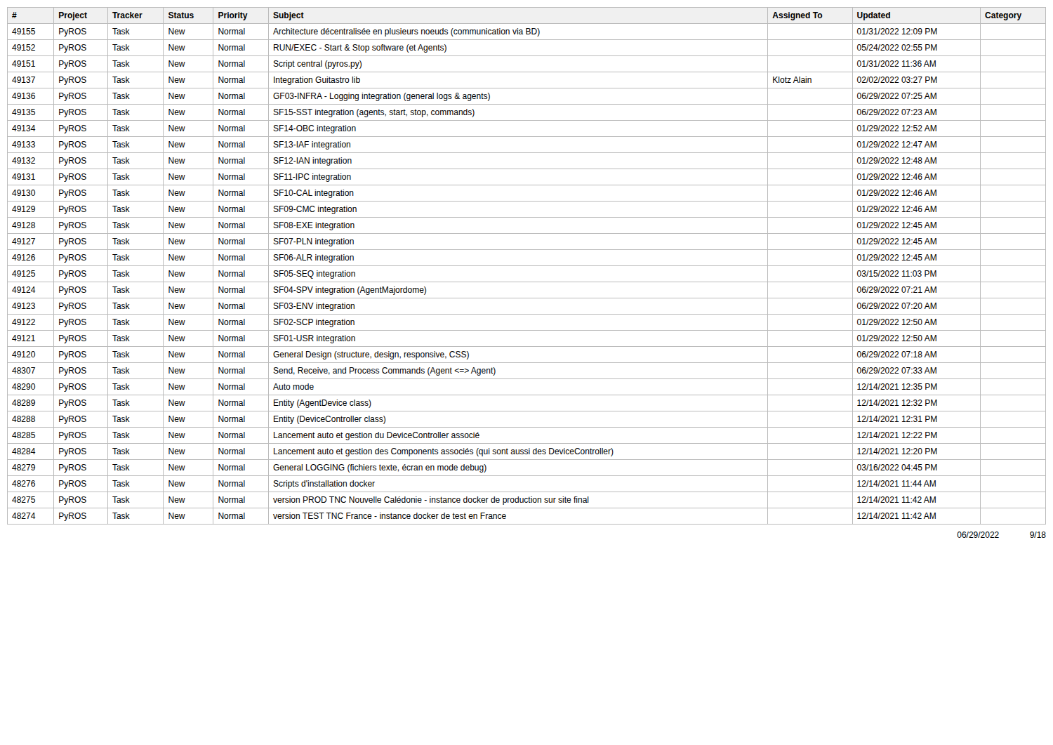| # | Project | Tracker | Status | Priority | Subject | Assigned To | Updated | Category |
| --- | --- | --- | --- | --- | --- | --- | --- | --- |
| 49155 | PyROS | Task | New | Normal | Architecture décentralisée en plusieurs noeuds (communication via BD) | | 01/31/2022 12:09 PM | |
| 49152 | PyROS | Task | New | Normal | RUN/EXEC - Start & Stop software (et Agents) | | 05/24/2022 02:55 PM | |
| 49151 | PyROS | Task | New | Normal | Script central (pyros.py) | | 01/31/2022 11:36 AM | |
| 49137 | PyROS | Task | New | Normal | Integration Guitastro lib | Klotz Alain | 02/02/2022 03:27 PM | |
| 49136 | PyROS | Task | New | Normal | GF03-INFRA - Logging integration (general logs & agents) | | 06/29/2022 07:25 AM | |
| 49135 | PyROS | Task | New | Normal | SF15-SST integration (agents, start, stop, commands) | | 06/29/2022 07:23 AM | |
| 49134 | PyROS | Task | New | Normal | SF14-OBC integration | | 01/29/2022 12:52 AM | |
| 49133 | PyROS | Task | New | Normal | SF13-IAF integration | | 01/29/2022 12:47 AM | |
| 49132 | PyROS | Task | New | Normal | SF12-IAN integration | | 01/29/2022 12:48 AM | |
| 49131 | PyROS | Task | New | Normal | SF11-IPC integration | | 01/29/2022 12:46 AM | |
| 49130 | PyROS | Task | New | Normal | SF10-CAL integration | | 01/29/2022 12:46 AM | |
| 49129 | PyROS | Task | New | Normal | SF09-CMC integration | | 01/29/2022 12:46 AM | |
| 49128 | PyROS | Task | New | Normal | SF08-EXE integration | | 01/29/2022 12:45 AM | |
| 49127 | PyROS | Task | New | Normal | SF07-PLN integration | | 01/29/2022 12:45 AM | |
| 49126 | PyROS | Task | New | Normal | SF06-ALR integration | | 01/29/2022 12:45 AM | |
| 49125 | PyROS | Task | New | Normal | SF05-SEQ integration | | 03/15/2022 11:03 PM | |
| 49124 | PyROS | Task | New | Normal | SF04-SPV integration (AgentMajordome) | | 06/29/2022 07:21 AM | |
| 49123 | PyROS | Task | New | Normal | SF03-ENV integration | | 06/29/2022 07:20 AM | |
| 49122 | PyROS | Task | New | Normal | SF02-SCP integration | | 01/29/2022 12:50 AM | |
| 49121 | PyROS | Task | New | Normal | SF01-USR integration | | 01/29/2022 12:50 AM | |
| 49120 | PyROS | Task | New | Normal | General Design (structure, design, responsive, CSS) | | 06/29/2022 07:18 AM | |
| 48307 | PyROS | Task | New | Normal | Send, Receive, and Process Commands (Agent <=> Agent) | | 06/29/2022 07:33 AM | |
| 48290 | PyROS | Task | New | Normal | Auto mode | | 12/14/2021 12:35 PM | |
| 48289 | PyROS | Task | New | Normal | Entity (AgentDevice class) | | 12/14/2021 12:32 PM | |
| 48288 | PyROS | Task | New | Normal | Entity (DeviceController class) | | 12/14/2021 12:31 PM | |
| 48285 | PyROS | Task | New | Normal | Lancement auto et gestion du DeviceController associé | | 12/14/2021 12:22 PM | |
| 48284 | PyROS | Task | New | Normal | Lancement auto et gestion des Components associés (qui sont aussi des DeviceController) | | 12/14/2021 12:20 PM | |
| 48279 | PyROS | Task | New | Normal | General LOGGING (fichiers texte, écran en mode debug) | | 03/16/2022 04:45 PM | |
| 48276 | PyROS | Task | New | Normal | Scripts d'installation docker | | 12/14/2021 11:44 AM | |
| 48275 | PyROS | Task | New | Normal | version PROD TNC Nouvelle Calédonie - instance docker de production sur site final | | 12/14/2021 11:42 AM | |
| 48274 | PyROS | Task | New | Normal | version TEST TNC France - instance docker de test en France | | 12/14/2021 11:42 AM | |
06/29/2022 9/18